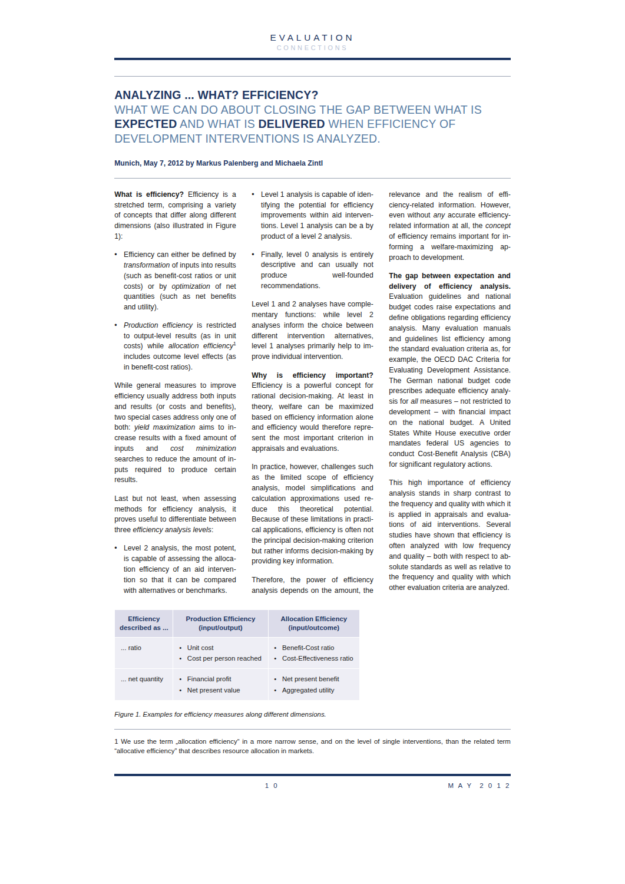EVALUATION
CONNECTIONS
ANALYZING ... WHAT? EFFICIENCY?
WHAT WE CAN DO ABOUT CLOSING THE GAP BETWEEN WHAT IS EXPECTED AND WHAT IS DELIVERED WHEN EFFICIENCY OF DEVELOPMENT INTERVENTIONS IS ANALYZED.
Munich, May 7, 2012 by Markus Palenberg and Michaela Zintl
What is efficiency? Efficiency is a stretched term, comprising a variety of concepts that differ along different dimensions (also illustrated in Figure 1):
Efficiency can either be defined by transformation of inputs into results (such as benefit-cost ratios or unit costs) or by optimization of net quantities (such as net benefits and utility).
Production efficiency is restricted to output-level results (as in unit costs) while allocation efficiency1 includes outcome level effects (as in benefit-cost ratios).
While general measures to improve efficiency usually address both inputs and results (or costs and benefits), two special cases address only one of both: yield maximization aims to increase results with a fixed amount of inputs and cost minimization searches to reduce the amount of inputs required to produce certain results.
Last but not least, when assessing methods for efficiency analysis, it proves useful to differentiate between three efficiency analysis levels:
Level 2 analysis, the most potent, is capable of assessing the allocation efficiency of an aid intervention so that it can be compared with alternatives or benchmarks.
Level 1 analysis is capable of identifying the potential for efficiency improvements within aid interventions. Level 1 analysis can be a by product of a level 2 analysis.
Finally, level 0 analysis is entirely descriptive and can usually not produce well-founded recommendations.
Level 1 and 2 analyses have complementary functions: while level 2 analyses inform the choice between different intervention alternatives, level 1 analyses primarily help to improve individual intervention.
Why is efficiency important? Efficiency is a powerful concept for rational decision-making. At least in theory, welfare can be maximized based on efficiency information alone and efficiency would therefore represent the most important criterion in appraisals and evaluations.
In practice, however, challenges such as the limited scope of efficiency analysis, model simplifications and calculation approximations used reduce this theoretical potential. Because of these limitations in practical applications, efficiency is often not the principal decision-making criterion but rather informs decision-making by providing key information.
Therefore, the power of efficiency analysis depends on the amount, the relevance and the realism of efficiency-related information. However, even without any accurate efficiency-related information at all, the concept of efficiency remains important for informing a welfare-maximizing approach to development.
The gap between expectation and delivery of efficiency analysis. Evaluation guidelines and national budget codes raise expectations and define obligations regarding efficiency analysis. Many evaluation manuals and guidelines list efficiency among the standard evaluation criteria as, for example, the OECD DAC Criteria for Evaluating Development Assistance. The German national budget code prescribes adequate efficiency analysis for all measures – not restricted to development – with financial impact on the national budget. A United States White House executive order mandates federal US agencies to conduct Cost-Benefit Analysis (CBA) for significant regulatory actions.
This high importance of efficiency analysis stands in sharp contrast to the frequency and quality with which it is applied in appraisals and evaluations of aid interventions. Several studies have shown that efficiency is often analyzed with low frequency and quality – both with respect to absolute standards as well as relative to the frequency and quality with which other evaluation criteria are analyzed.
| Efficiency described as ... | Production Efficiency (input/output) | Allocation Efficiency (input/outcome) |
| --- | --- | --- |
| ... ratio | Unit cost Cost per person reached | Benefit-Cost ratio Cost-Effectiveness ratio |
| ... net quantity | Financial profit Net present value | Net present benefit Aggregated utility |
Figure 1. Examples for efficiency measures along different dimensions.
1 We use the term „allocation efficiency“ in a more narrow sense, and on the level of single interventions, than the related term “allocative efficiency” that describes resource allocation in markets.
1 0 M A Y 2 0 1 2